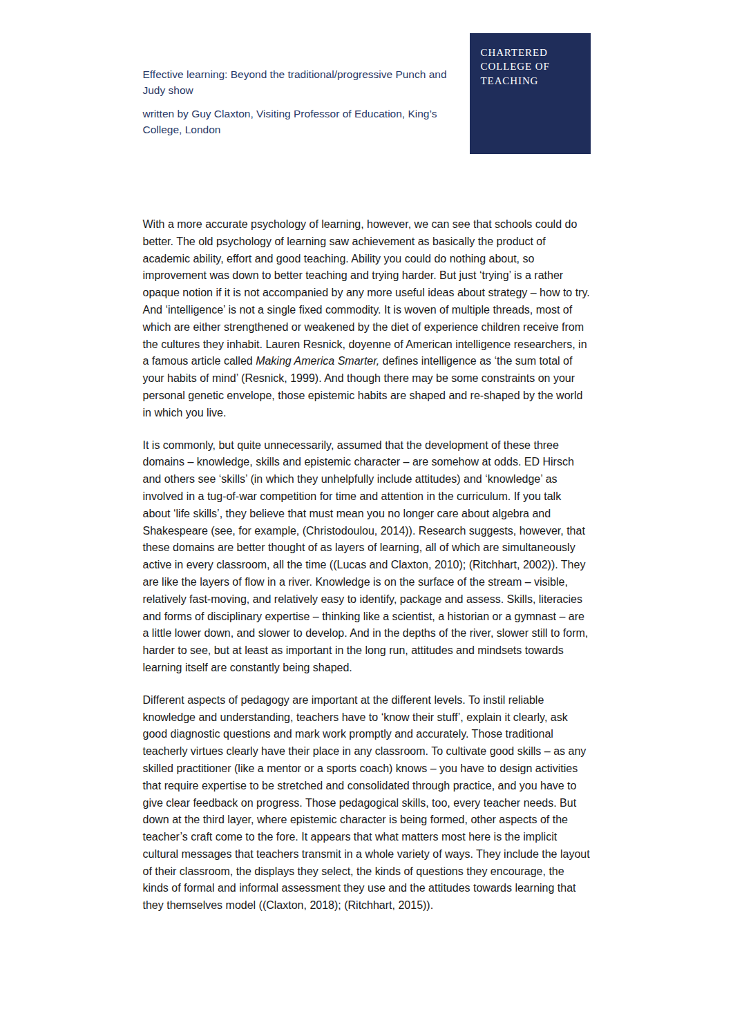Effective learning: Beyond the traditional/progressive Punch and Judy show
written by Guy Claxton, Visiting Professor of Education, King’s College, London
Chartered College of Teaching
With a more accurate psychology of learning, however, we can see that schools could do better. The old psychology of learning saw achievement as basically the product of academic ability, effort and good teaching. Ability you could do nothing about, so improvement was down to better teaching and trying harder. But just ‘trying’ is a rather opaque notion if it is not accompanied by any more useful ideas about strategy – how to try. And ‘intelligence’ is not a single fixed commodity. It is woven of multiple threads, most of which are either strengthened or weakened by the diet of experience children receive from the cultures they inhabit. Lauren Resnick, doyenne of American intelligence researchers, in a famous article called Making America Smarter, defines intelligence as ‘the sum total of your habits of mind’ (Resnick, 1999). And though there may be some constraints on your personal genetic envelope, those epistemic habits are shaped and re-shaped by the world in which you live.
It is commonly, but quite unnecessarily, assumed that the development of these three domains – knowledge, skills and epistemic character – are somehow at odds. ED Hirsch and others see ‘skills’ (in which they unhelpfully include attitudes) and ‘knowledge’ as involved in a tug-of-war competition for time and attention in the curriculum. If you talk about ‘life skills’, they believe that must mean you no longer care about algebra and Shakespeare (see, for example, (Christodoulou, 2014)). Research suggests, however, that these domains are better thought of as layers of learning, all of which are simultaneously active in every classroom, all the time ((Lucas and Claxton, 2010); (Ritchhart, 2002)). They are like the layers of flow in a river. Knowledge is on the surface of the stream – visible, relatively fast-moving, and relatively easy to identify, package and assess. Skills, literacies and forms of disciplinary expertise – thinking like a scientist, a historian or a gymnast – are a little lower down, and slower to develop. And in the depths of the river, slower still to form, harder to see, but at least as important in the long run, attitudes and mindsets towards learning itself are constantly being shaped.
Different aspects of pedagogy are important at the different levels. To instil reliable knowledge and understanding, teachers have to ‘know their stuff’, explain it clearly, ask good diagnostic questions and mark work promptly and accurately. Those traditional teacherly virtues clearly have their place in any classroom. To cultivate good skills – as any skilled practitioner (like a mentor or a sports coach) knows – you have to design activities that require expertise to be stretched and consolidated through practice, and you have to give clear feedback on progress. Those pedagogical skills, too, every teacher needs. But down at the third layer, where epistemic character is being formed, other aspects of the teacher’s craft come to the fore. It appears that what matters most here is the implicit cultural messages that teachers transmit in a whole variety of ways. They include the layout of their classroom, the displays they select, the kinds of questions they encourage, the kinds of formal and informal assessment they use and the attitudes towards learning that they themselves model ((Claxton, 2018); (Ritchhart, 2015)).